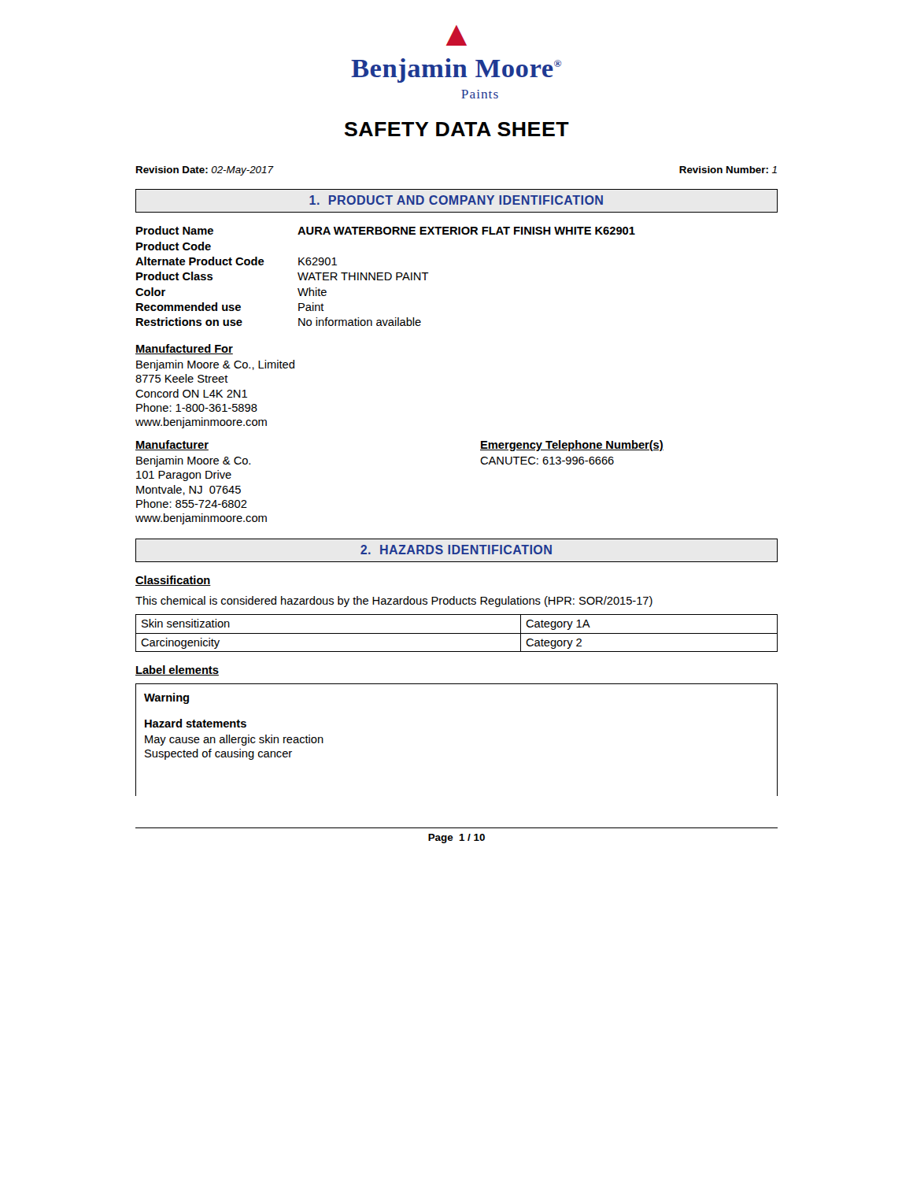▲
Benjamin Moore®
Paints
SAFETY DATA SHEET
Revision Date: 02-May-2017
Revision Number: 1
1. PRODUCT AND COMPANY IDENTIFICATION
| Product Name | AURA WATERBORNE EXTERIOR FLAT FINISH WHITE K62901 |
| Product Code | |
| Alternate Product Code | K62901 |
| Product Class | WATER THINNED PAINT |
| Color | White |
| Recommended use | Paint |
| Restrictions on use | No information available |
Manufactured For
Benjamin Moore & Co., Limited
8775 Keele Street
Concord ON L4K 2N1
Phone: 1-800-361-5898
www.benjaminmoore.com
Manufacturer
Benjamin Moore & Co.
101 Paragon Drive
Montvale, NJ 07645
Phone: 855-724-6802
www.benjaminmoore.com
Emergency Telephone Number(s)
CANUTEC: 613-996-6666
2. HAZARDS IDENTIFICATION
Classification
This chemical is considered hazardous by the Hazardous Products Regulations (HPR: SOR/2015-17)
| Skin sensitization | Category 1A |
| Carcinogenicity | Category 2 |
Label elements
Warning
Hazard statements
May cause an allergic skin reaction
Suspected of causing cancer
Page 1 / 10